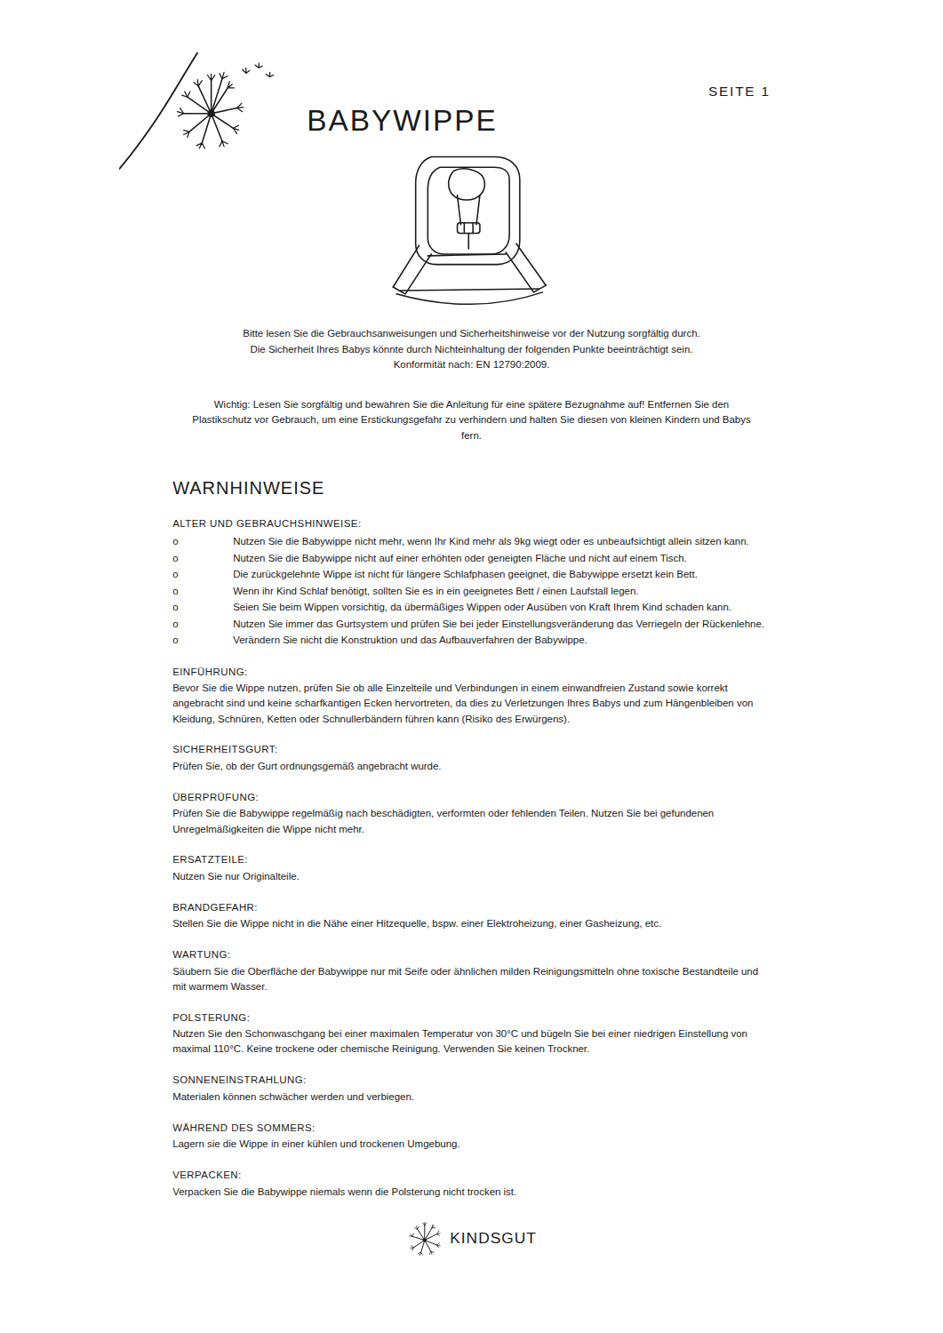Babywippe
Seite 1
Bitte lesen Sie die Gebrauchsanweisungen und Sicherheitshinweise vor der Nutzung sorgfältig durch.
Die Sicherheit Ihres Babys könnte durch Nichteinhaltung der folgenden Punkte beeinträchtigt sein.
Konformität nach: EN 12790:2009.
Wichtig: Lesen Sie sorgfältig und bewahren Sie die Anleitung für eine spätere Bezugnahme auf! Entfernen Sie den Plastikschutz vor Gebrauch, um eine Erstickungsgefahr zu verhindern und halten Sie diesen von kleinen Kindern und Babys fern.
Warnhinweise
Alter und Gebrauchshinweise:
Nutzen Sie die Babywippe nicht mehr, wenn Ihr Kind mehr als 9kg wiegt oder es unbeaufsichtigt allein sitzen kann.
Nutzen Sie die Babywippe nicht auf einer erhöhten oder geneigten Fläche und nicht auf einem Tisch.
Die zurückgelehnte Wippe ist nicht für längere Schlafphasen geeignet, die Babywippe ersetzt kein Bett.
Wenn ihr Kind Schlaf benötigt, sollten Sie es in ein geeignetes Bett / einen Laufstall legen.
Seien Sie beim Wippen vorsichtig, da übermäßiges Wippen oder Ausüben von Kraft Ihrem Kind schaden kann.
Nutzen Sie immer das Gurtsystem und prüfen Sie bei jeder Einstellungsveränderung das Verriegeln der Rückenlehne.
Verändern Sie nicht die Konstruktion und das Aufbauverfahren der Babywippe.
Einführung:
Bevor Sie die Wippe nutzen, prüfen Sie ob alle Einzelteile und Verbindungen in einem einwandfreien Zustand sowie korrekt angebracht sind und keine scharfkantigen Ecken hervortreten, da dies zu Verletzungen Ihres Babys und zum Hängenbleiben von Kleidung, Schnüren, Ketten oder Schnullerbändern führen kann (Risiko des Erwürgens).
Sicherheitsgurt:
Prüfen Sie, ob der Gurt ordnungsgemäß angebracht wurde.
Überprüfung:
Prüfen Sie die Babywippe regelmäßig nach beschädigten, verformten oder fehlenden Teilen. Nutzen Sie bei gefundenen Unregelmäßigkeiten die Wippe nicht mehr.
Ersatzteile:
Nutzen Sie nur Originalteile.
Brandgefahr:
Stellen Sie die Wippe nicht in die Nähe einer Hitzequelle, bspw. einer Elektroheizung, einer Gasheizung, etc.
Wartung:
Säubern Sie die Oberfläche der Babywippe nur mit Seife oder ähnlichen milden Reinigungsmitteln ohne toxische Bestandteile und mit warmem Wasser.
Polsterung:
Nutzen Sie den Schonwaschgang bei einer maximalen Temperatur von 30°C und bügeln Sie bei einer niedrigen Einstellung von maximal 110°C. Keine trockene oder chemische Reinigung. Verwenden Sie keinen Trockner.
Sonneneinstrahlung:
Materialen können schwächer werden und verbiegen.
Während des Sommers:
Lagern sie die Wippe in einer kühlen und trockenen Umgebung.
Verpacken:
Verpacken Sie die Babywippe niemals wenn die Polsterung nicht trocken ist.
Kindsgut